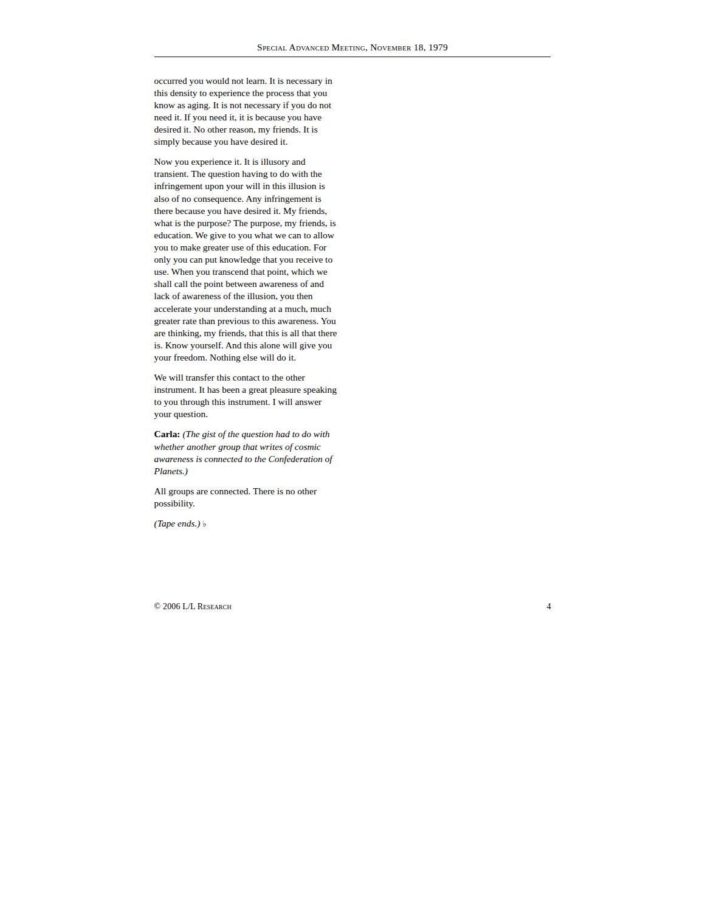Special Advanced Meeting, November 18, 1979
occurred you would not learn. It is necessary in this density to experience the process that you know as aging. It is not necessary if you do not need it. If you need it, it is because you have desired it. No other reason, my friends. It is simply because you have desired it.
Now you experience it. It is illusory and transient. The question having to do with the infringement upon your will in this illusion is also of no consequence. Any infringement is there because you have desired it. My friends, what is the purpose? The purpose, my friends, is education. We give to you what we can to allow you to make greater use of this education. For only you can put knowledge that you receive to use. When you transcend that point, which we shall call the point between awareness of and lack of awareness of the illusion, you then accelerate your understanding at a much, much greater rate than previous to this awareness. You are thinking, my friends, that this is all that there is. Know yourself. And this alone will give you your freedom. Nothing else will do it.
We will transfer this contact to the other instrument. It has been a great pleasure speaking to you through this instrument. I will answer your question.
Carla: (The gist of the question had to do with whether another group that writes of cosmic awareness is connected to the Confederation of Planets.)
All groups are connected. There is no other possibility.
(Tape ends.) ♭
© 2006 L/L Research 4